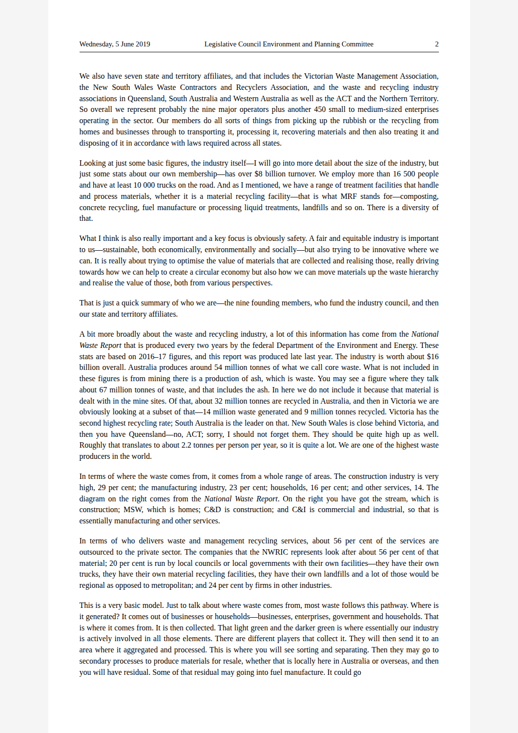Wednesday, 5 June 2019 Legislative Council Environment and Planning Committee 2
We also have seven state and territory affiliates, and that includes the Victorian Waste Management Association, the New South Wales Waste Contractors and Recyclers Association, and the waste and recycling industry associations in Queensland, South Australia and Western Australia as well as the ACT and the Northern Territory. So overall we represent probably the nine major operators plus another 450 small to medium-sized enterprises operating in the sector. Our members do all sorts of things from picking up the rubbish or the recycling from homes and businesses through to transporting it, processing it, recovering materials and then also treating it and disposing of it in accordance with laws required across all states.
Looking at just some basic figures, the industry itself—I will go into more detail about the size of the industry, but just some stats about our own membership—has over $8 billion turnover. We employ more than 16 500 people and have at least 10 000 trucks on the road. And as I mentioned, we have a range of treatment facilities that handle and process materials, whether it is a material recycling facility—that is what MRF stands for—composting, concrete recycling, fuel manufacture or processing liquid treatments, landfills and so on. There is a diversity of that.
What I think is also really important and a key focus is obviously safety. A fair and equitable industry is important to us—sustainable, both economically, environmentally and socially—but also trying to be innovative where we can. It is really about trying to optimise the value of materials that are collected and realising those, really driving towards how we can help to create a circular economy but also how we can move materials up the waste hierarchy and realise the value of those, both from various perspectives.
That is just a quick summary of who we are—the nine founding members, who fund the industry council, and then our state and territory affiliates.
A bit more broadly about the waste and recycling industry, a lot of this information has come from the National Waste Report that is produced every two years by the federal Department of the Environment and Energy. These stats are based on 2016–17 figures, and this report was produced late last year. The industry is worth about $16 billion overall. Australia produces around 54 million tonnes of what we call core waste. What is not included in these figures is from mining there is a production of ash, which is waste. You may see a figure where they talk about 67 million tonnes of waste, and that includes the ash. In here we do not include it because that material is dealt with in the mine sites. Of that, about 32 million tonnes are recycled in Australia, and then in Victoria we are obviously looking at a subset of that—14 million waste generated and 9 million tonnes recycled. Victoria has the second highest recycling rate; South Australia is the leader on that. New South Wales is close behind Victoria, and then you have Queensland—no, ACT; sorry, I should not forget them. They should be quite high up as well. Roughly that translates to about 2.2 tonnes per person per year, so it is quite a lot. We are one of the highest waste producers in the world.
In terms of where the waste comes from, it comes from a whole range of areas. The construction industry is very high, 29 per cent; the manufacturing industry, 23 per cent; households, 16 per cent; and other services, 14. The diagram on the right comes from the National Waste Report. On the right you have got the stream, which is construction; MSW, which is homes; C&D is construction; and C&I is commercial and industrial, so that is essentially manufacturing and other services.
In terms of who delivers waste and management recycling services, about 56 per cent of the services are outsourced to the private sector. The companies that the NWRIC represents look after about 56 per cent of that material; 20 per cent is run by local councils or local governments with their own facilities—they have their own trucks, they have their own material recycling facilities, they have their own landfills and a lot of those would be regional as opposed to metropolitan; and 24 per cent by firms in other industries.
This is a very basic model. Just to talk about where waste comes from, most waste follows this pathway. Where is it generated? It comes out of businesses or households—businesses, enterprises, government and households. That is where it comes from. It is then collected. That light green and the darker green is where essentially our industry is actively involved in all those elements. There are different players that collect it. They will then send it to an area where it aggregated and processed. This is where you will see sorting and separating. Then they may go to secondary processes to produce materials for resale, whether that is locally here in Australia or overseas, and then you will have residual. Some of that residual may going into fuel manufacture. It could go